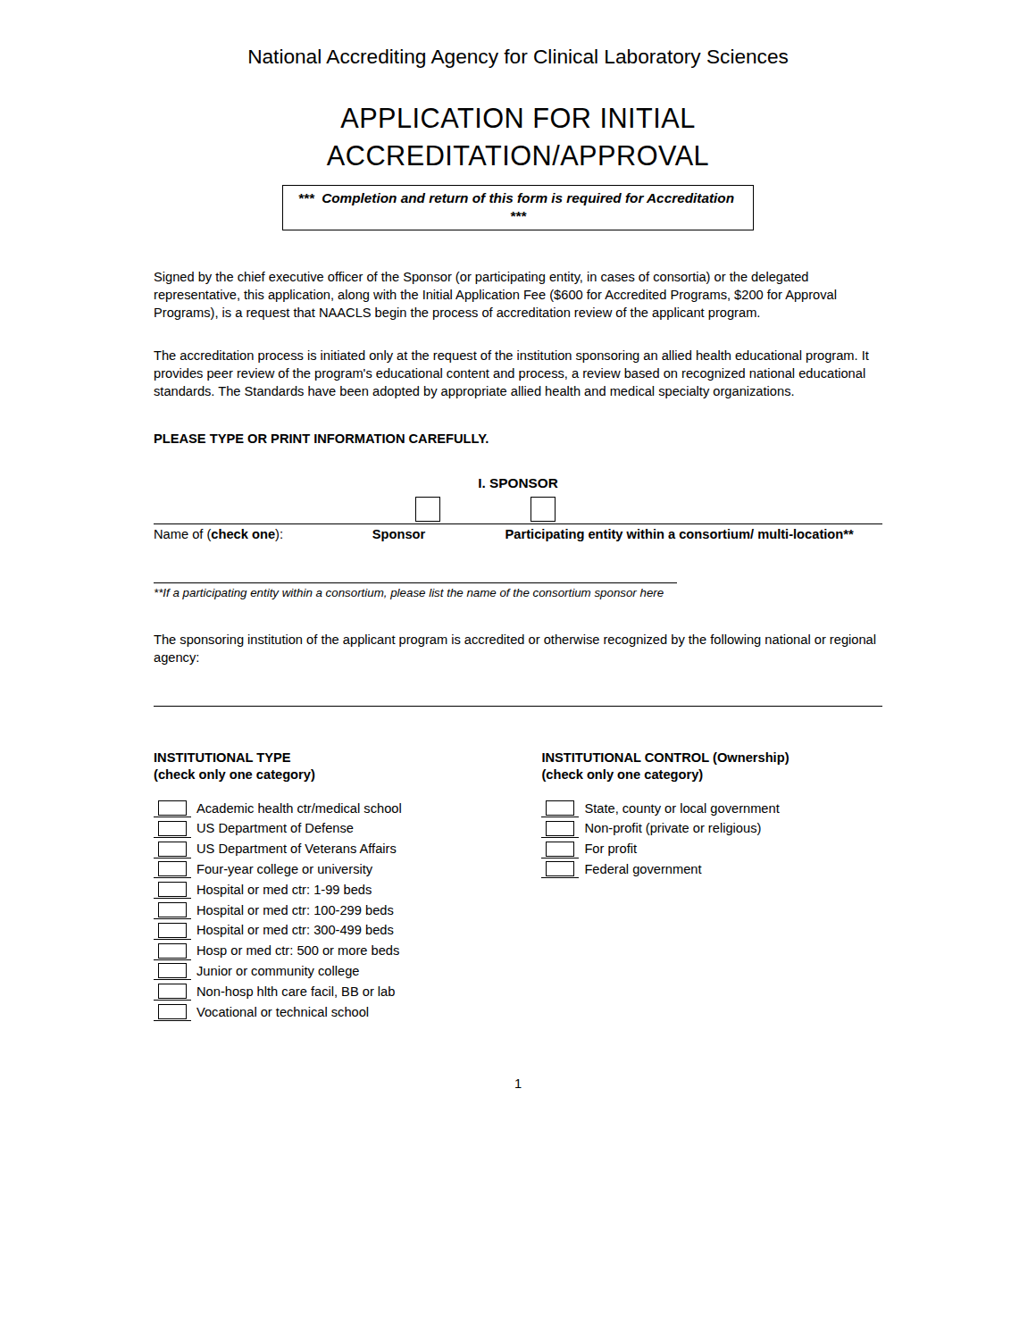National Accrediting Agency for Clinical Laboratory Sciences
APPLICATION FOR INITIAL ACCREDITATION/APPROVAL
*** Completion and return of this form is required for Accreditation ***
Signed by the chief executive officer of the Sponsor (or participating entity, in cases of consortia) or the delegated representative, this application, along with the Initial Application Fee ($600 for Accredited Programs, $200 for Approval Programs), is a request that NAACLS begin the process of accreditation review of the applicant program.
The accreditation process is initiated only at the request of the institution sponsoring an allied health educational program. It provides peer review of the program's educational content and process, a review based on recognized national educational standards. The Standards have been adopted by appropriate allied health and medical specialty organizations.
PLEASE TYPE OR PRINT INFORMATION CAREFULLY.
I. SPONSOR
Name of (check one): Sponsor Participating entity within a consortium/ multi-location**
**If a participating entity within a consortium, please list the name of the consortium sponsor here
The sponsoring institution of the applicant program is accredited or otherwise recognized by the following national or regional agency:
INSTITUTIONAL TYPE
(check only one category)
Academic health ctr/medical school
US Department of Defense
US Department of Veterans Affairs
Four-year college or university
Hospital or med ctr: 1-99 beds
Hospital or med ctr: 100-299 beds
Hospital or med ctr: 300-499 beds
Hosp or med ctr: 500 or more beds
Junior or community college
Non-hosp hlth care facil, BB or lab
Vocational or technical school
INSTITUTIONAL CONTROL (Ownership)
(check only one category)
State, county or local government
Non-profit (private or religious)
For profit
Federal government
1